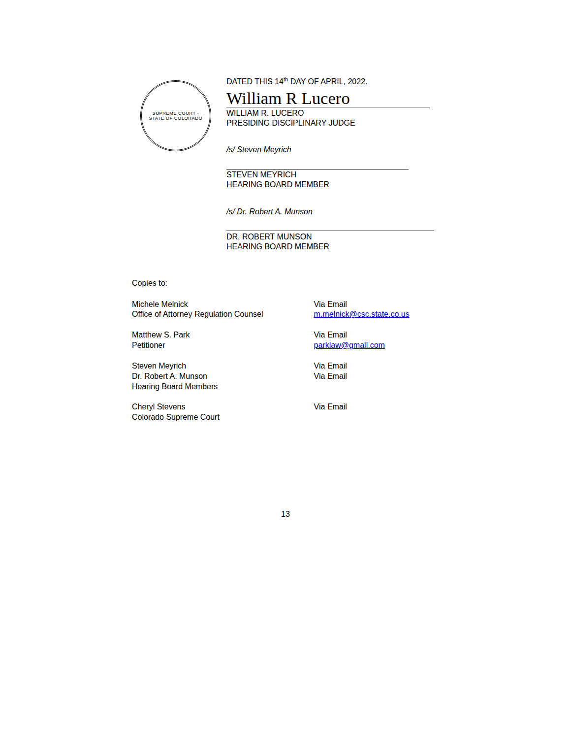SUPREME COURT · STATE OF COLORADO
DATED THIS 14th DAY OF APRIL, 2022.
William R Lucero
WILLIAM R. LUCERO
PRESIDING DISCIPLINARY JUDGE
/s/ Steven Meyrich
STEVEN MEYRICH
HEARING BOARD MEMBER
/s/ Dr. Robert A. Munson
DR. ROBERT MUNSON
HEARING BOARD MEMBER
Copies to:
| Michele Melnick Office of Attorney Regulation Counsel | Via Email m.melnick@csc.state.co.us |
| Matthew S. Park Petitioner | Via Email parklaw@gmail.com |
| Steven Meyrich Dr. Robert A. Munson Hearing Board Members | Via Email Via Email |
| Cheryl Stevens Colorado Supreme Court | Via Email |
13